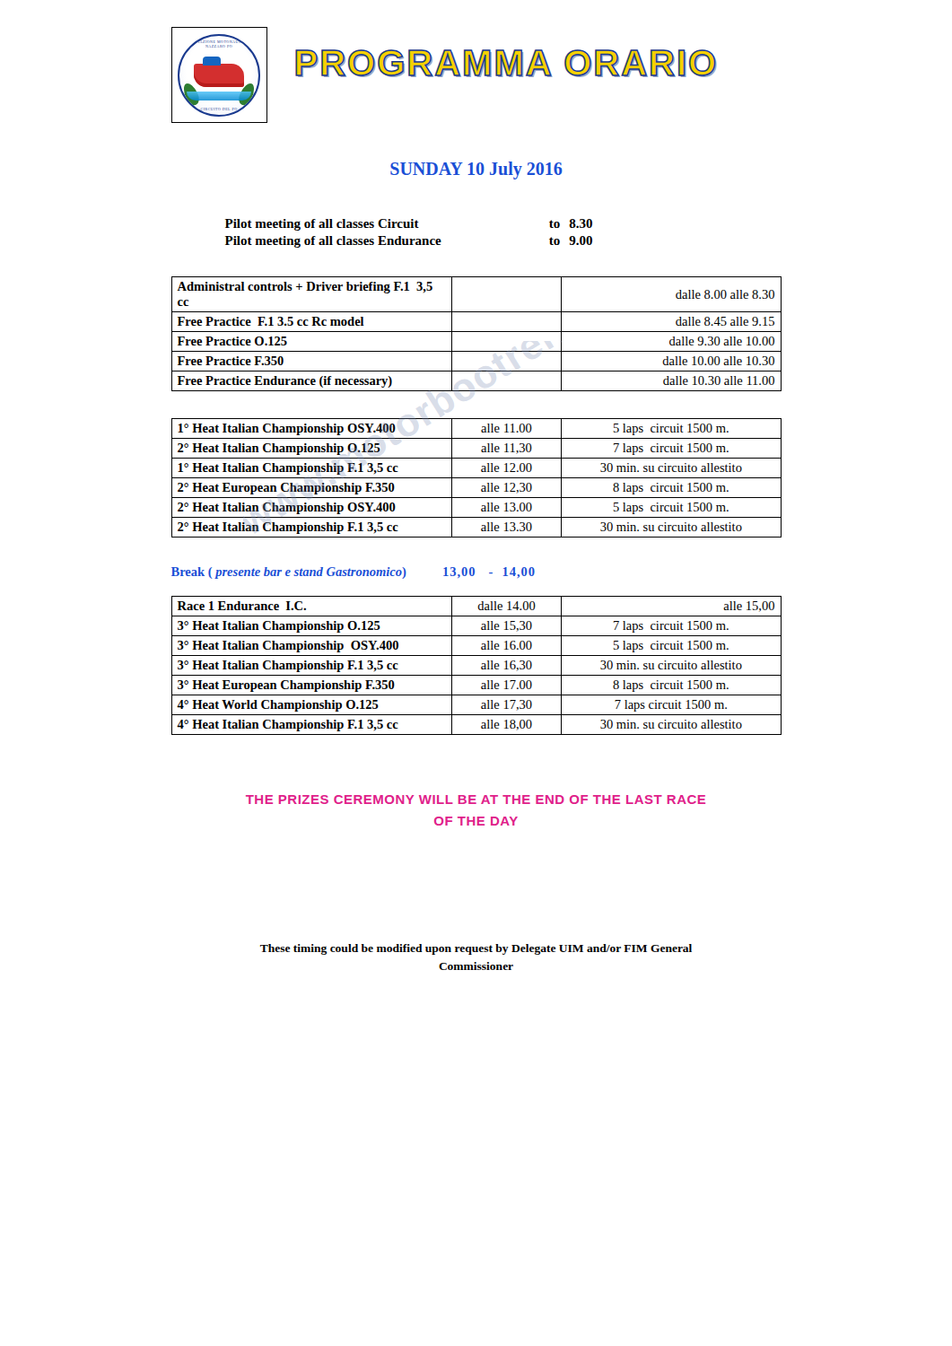ASSOCIAZIONE MOTONAUTICA S. NAZZARO PO
CIRCUITO DEL PO
PROGRAMMA ORARIO
SUNDAY 10 July 2016
| Pilot meeting of all classes Circuit | to | 8.30 |
| Pilot meeting of all classes Endurance | to | 9.00 |
| Administral controls + Driver briefing F.1 3,5 cc | | dalle 8.00 alle 8.30 |
| Free Practice F.1 3.5 cc Rc model | | dalle 8.45 alle 9.15 |
| Free Practice O.125 | | dalle 9.30 alle 10.00 |
| Free Practice F.350 | | dalle 10.00 alle 10.30 |
| Free Practice Endurance (if necessary) | | dalle 10.30 alle 11.00 |
| 1° Heat Italian Championship OSY.400 | alle 11.00 | 5 laps circuit 1500 m. |
| 2° Heat Italian Championship O.125 | alle 11,30 | 7 laps circuit 1500 m. |
| 1° Heat Italian Championship F.1 3,5 cc | alle 12.00 | 30 min. su circuito allestito |
| 2° Heat European Championship F.350 | alle 12,30 | 8 laps circuit 1500 m. |
| 2° Heat Italian Championship OSY.400 | alle 13.00 | 5 laps circuit 1500 m. |
| 2° Heat Italian Championship F.1 3,5 cc | alle 13.30 | 30 min. su circuito allestito |
Break ( presente bar e stand Gastronomico)13,00 - 14,00
| Race 1 Endurance I.C. | dalle 14.00 | alle 15,00 |
| 3° Heat Italian Championship O.125 | alle 15,30 | 7 laps circuit 1500 m. |
| 3° Heat Italian Championship OSY.400 | alle 16.00 | 5 laps circuit 1500 m. |
| 3° Heat Italian Championship F.1 3,5 cc | alle 16,30 | 30 min. su circuito allestito |
| 3° Heat European Championship F.350 | alle 17.00 | 8 laps circuit 1500 m. |
| 4° Heat World Championship O.125 | alle 17,30 | 7 laps circuit 1500 m. |
| 4° Heat Italian Championship F.1 3,5 cc | alle 18,00 | 30 min. su circuito allestito |
THE PRIZES CEREMONY WILL BE AT THE END OF THE LAST RACE
OF THE DAY
These timing could be modified upon request by Delegate UIM and/or FIM General
Commissioner
www.motorbootrennsport.de